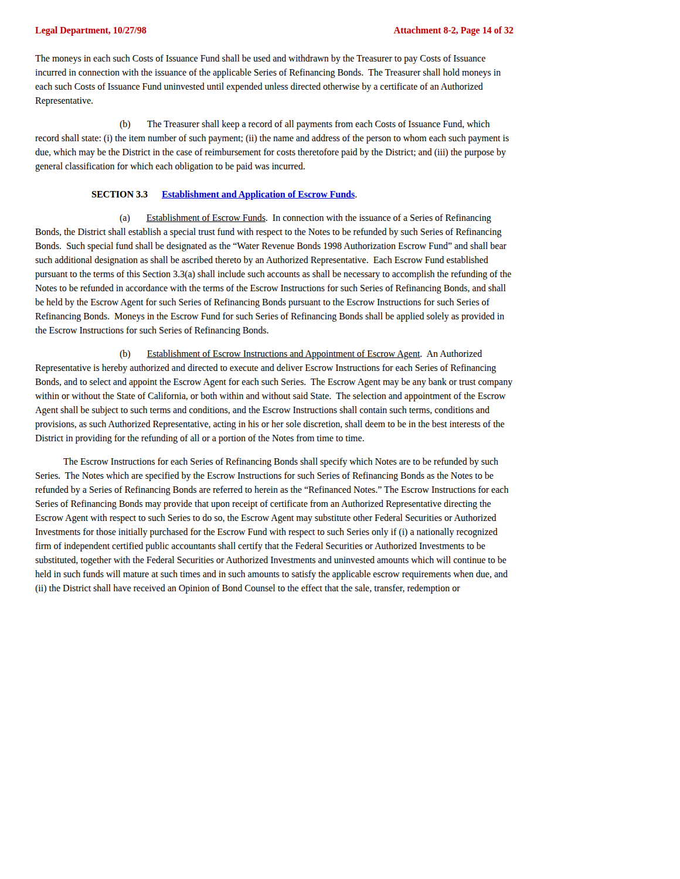Legal Department, 10/27/98 Attachment 8-2, Page 14 of 32
The moneys in each such Costs of Issuance Fund shall be used and withdrawn by the Treasurer to pay Costs of Issuance incurred in connection with the issuance of the applicable Series of Refinancing Bonds. The Treasurer shall hold moneys in each such Costs of Issuance Fund uninvested until expended unless directed otherwise by a certificate of an Authorized Representative.
(b) The Treasurer shall keep a record of all payments from each Costs of Issuance Fund, which record shall state: (i) the item number of such payment; (ii) the name and address of the person to whom each such payment is due, which may be the District in the case of reimbursement for costs theretofore paid by the District; and (iii) the purpose by general classification for which each obligation to be paid was incurred.
SECTION 3.3 Establishment and Application of Escrow Funds.
(a) Establishment of Escrow Funds. In connection with the issuance of a Series of Refinancing Bonds, the District shall establish a special trust fund with respect to the Notes to be refunded by such Series of Refinancing Bonds. Such special fund shall be designated as the “Water Revenue Bonds 1998 Authorization Escrow Fund” and shall bear such additional designation as shall be ascribed thereto by an Authorized Representative. Each Escrow Fund established pursuant to the terms of this Section 3.3(a) shall include such accounts as shall be necessary to accomplish the refunding of the Notes to be refunded in accordance with the terms of the Escrow Instructions for such Series of Refinancing Bonds, and shall be held by the Escrow Agent for such Series of Refinancing Bonds pursuant to the Escrow Instructions for such Series of Refinancing Bonds. Moneys in the Escrow Fund for such Series of Refinancing Bonds shall be applied solely as provided in the Escrow Instructions for such Series of Refinancing Bonds.
(b) Establishment of Escrow Instructions and Appointment of Escrow Agent. An Authorized Representative is hereby authorized and directed to execute and deliver Escrow Instructions for each Series of Refinancing Bonds, and to select and appoint the Escrow Agent for each such Series. The Escrow Agent may be any bank or trust company within or without the State of California, or both within and without said State. The selection and appointment of the Escrow Agent shall be subject to such terms and conditions, and the Escrow Instructions shall contain such terms, conditions and provisions, as such Authorized Representative, acting in his or her sole discretion, shall deem to be in the best interests of the District in providing for the refunding of all or a portion of the Notes from time to time.
The Escrow Instructions for each Series of Refinancing Bonds shall specify which Notes are to be refunded by such Series. The Notes which are specified by the Escrow Instructions for such Series of Refinancing Bonds as the Notes to be refunded by a Series of Refinancing Bonds are referred to herein as the “Refinanced Notes.” The Escrow Instructions for each Series of Refinancing Bonds may provide that upon receipt of certificate from an Authorized Representative directing the Escrow Agent with respect to such Series to do so, the Escrow Agent may substitute other Federal Securities or Authorized Investments for those initially purchased for the Escrow Fund with respect to such Series only if (i) a nationally recognized firm of independent certified public accountants shall certify that the Federal Securities or Authorized Investments to be substituted, together with the Federal Securities or Authorized Investments and uninvested amounts which will continue to be held in such funds will mature at such times and in such amounts to satisfy the applicable escrow requirements when due, and (ii) the District shall have received an Opinion of Bond Counsel to the effect that the sale, transfer, redemption or